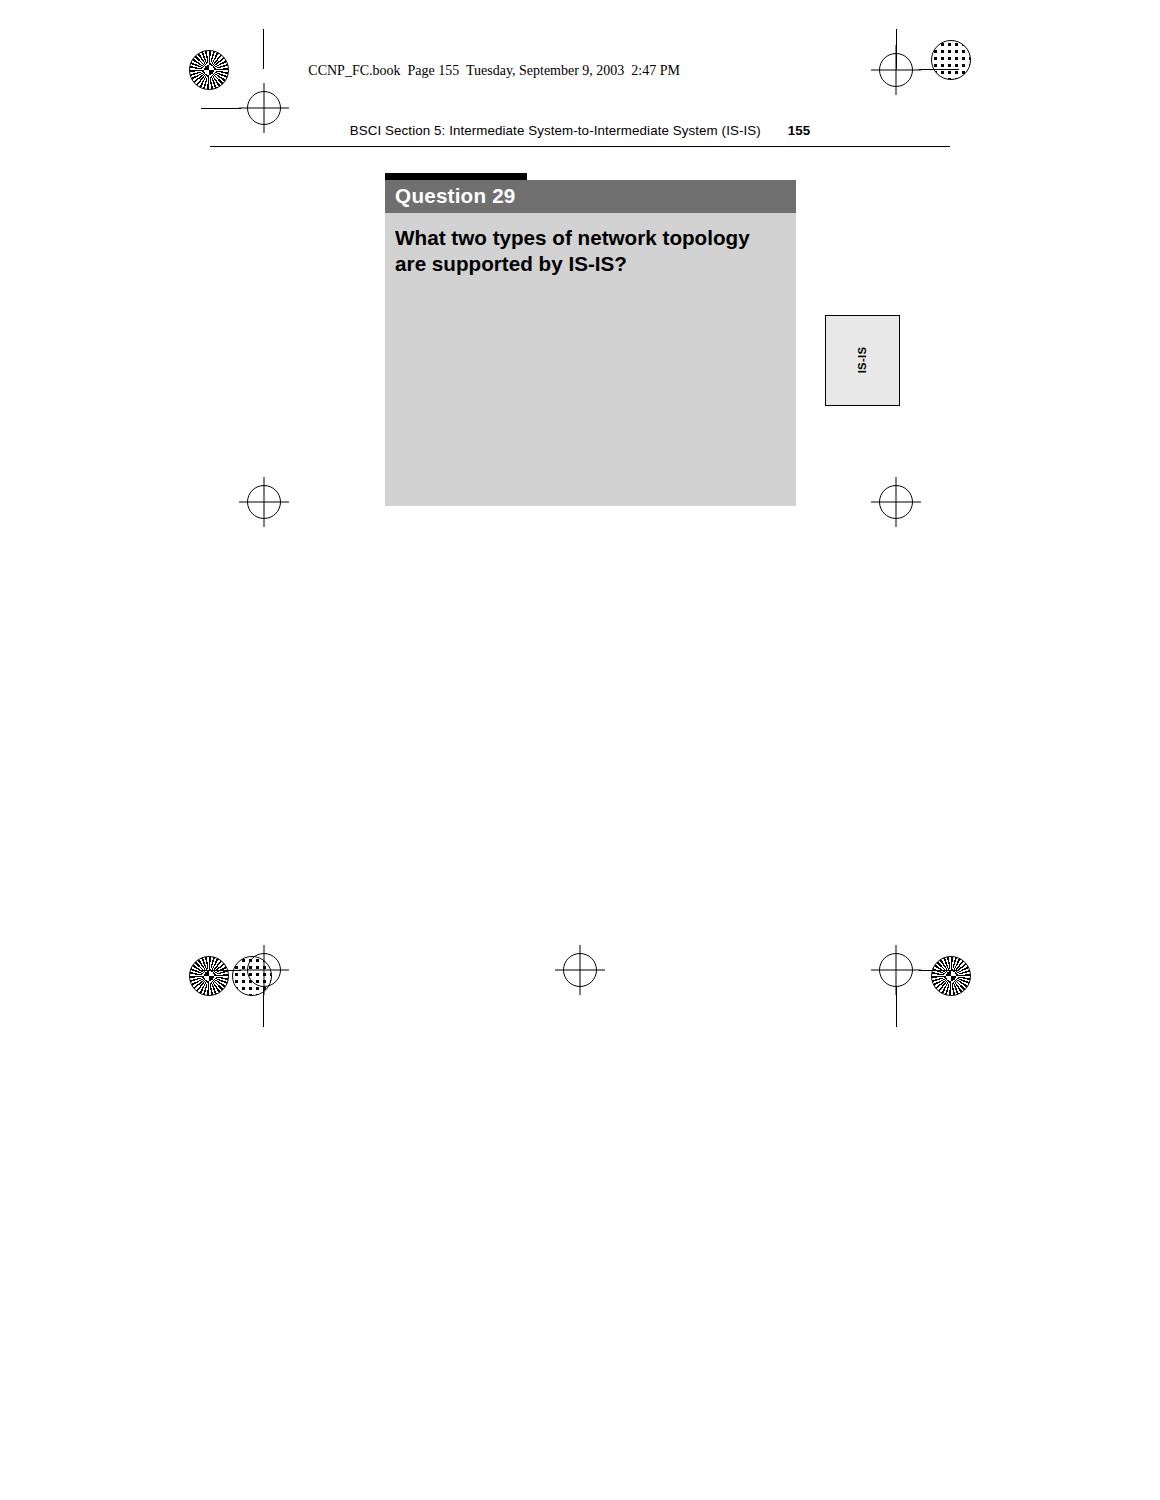CCNP_FC.book Page 155 Tuesday, September 9, 2003 2:47 PM
BSCI Section 5: Intermediate System-to-Intermediate System (IS-IS)155
Question 29
What two types of network topology are supported by IS-IS?
IS-IS